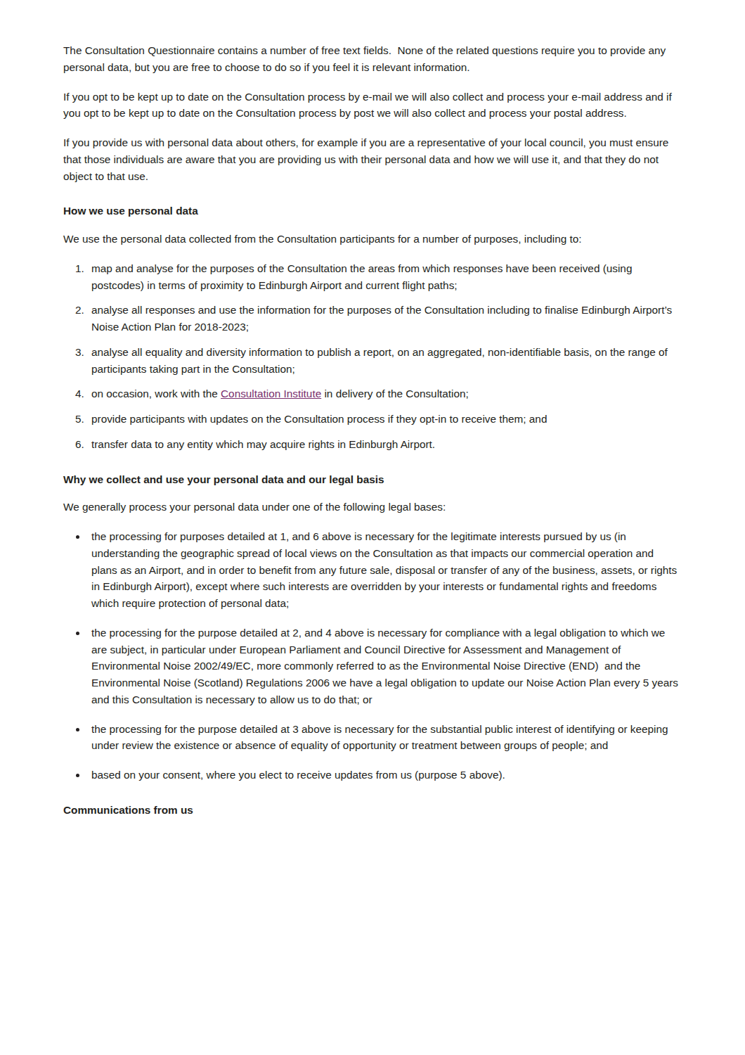The Consultation Questionnaire contains a number of free text fields. None of the related questions require you to provide any personal data, but you are free to choose to do so if you feel it is relevant information.
If you opt to be kept up to date on the Consultation process by e-mail we will also collect and process your e-mail address and if you opt to be kept up to date on the Consultation process by post we will also collect and process your postal address.
If you provide us with personal data about others, for example if you are a representative of your local council, you must ensure that those individuals are aware that you are providing us with their personal data and how we will use it, and that they do not object to that use.
How we use personal data
We use the personal data collected from the Consultation participants for a number of purposes, including to:
map and analyse for the purposes of the Consultation the areas from which responses have been received (using postcodes) in terms of proximity to Edinburgh Airport and current flight paths;
analyse all responses and use the information for the purposes of the Consultation including to finalise Edinburgh Airport’s Noise Action Plan for 2018-2023;
analyse all equality and diversity information to publish a report, on an aggregated, non-identifiable basis, on the range of participants taking part in the Consultation;
on occasion, work with the Consultation Institute in delivery of the Consultation;
provide participants with updates on the Consultation process if they opt-in to receive them; and
transfer data to any entity which may acquire rights in Edinburgh Airport.
Why we collect and use your personal data and our legal basis
We generally process your personal data under one of the following legal bases:
the processing for purposes detailed at 1, and 6 above is necessary for the legitimate interests pursued by us (in understanding the geographic spread of local views on the Consultation as that impacts our commercial operation and plans as an Airport, and in order to benefit from any future sale, disposal or transfer of any of the business, assets, or rights in Edinburgh Airport), except where such interests are overridden by your interests or fundamental rights and freedoms which require protection of personal data;
the processing for the purpose detailed at 2, and 4 above is necessary for compliance with a legal obligation to which we are subject, in particular under European Parliament and Council Directive for Assessment and Management of Environmental Noise 2002/49/EC, more commonly referred to as the Environmental Noise Directive (END) and the Environmental Noise (Scotland) Regulations 2006 we have a legal obligation to update our Noise Action Plan every 5 years and this Consultation is necessary to allow us to do that; or
the processing for the purpose detailed at 3 above is necessary for the substantial public interest of identifying or keeping under review the existence or absence of equality of opportunity or treatment between groups of people; and
based on your consent, where you elect to receive updates from us (purpose 5 above).
Communications from us